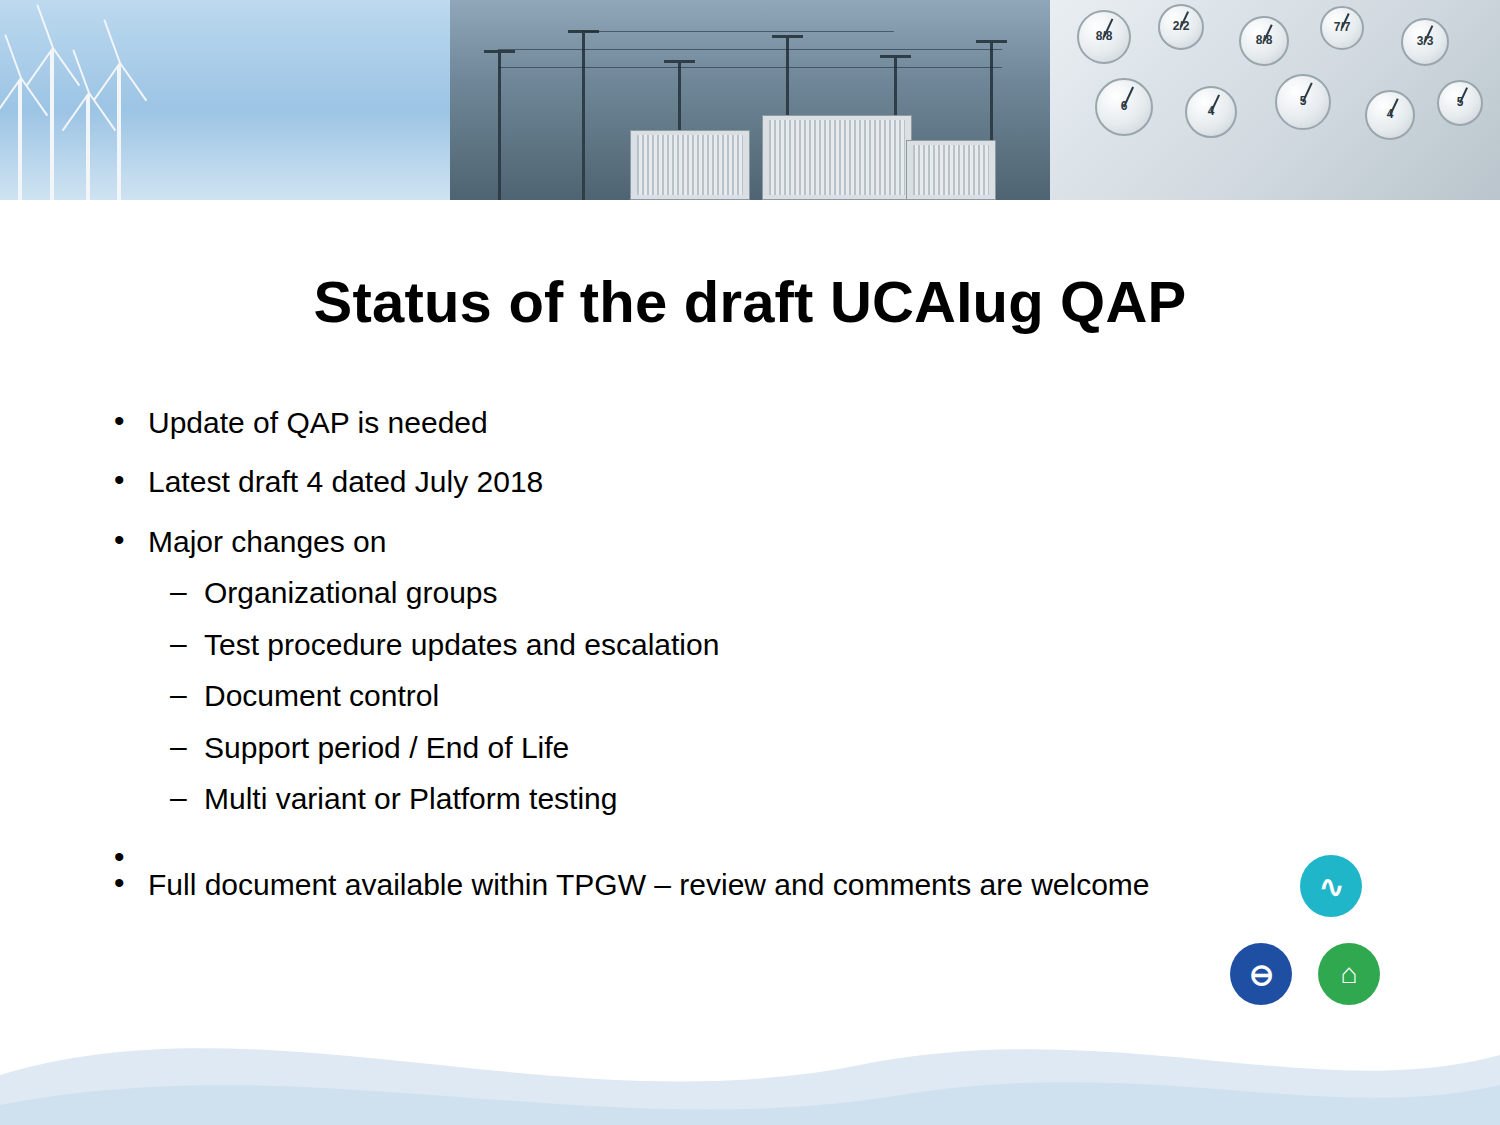8/8
2/2
8/8
7/7
3/3
6
4
5
4
5
Status of the draft UCAIug QAP
Update of QAP is needed
Latest draft 4 dated July 2018
Major changes on
Organizational groups
Test procedure updates and escalation
Document control
Support period / End of Life
Multi variant or Platform testing
Full document available within TPGW – review and comments are welcome
∿
⊖
⌂